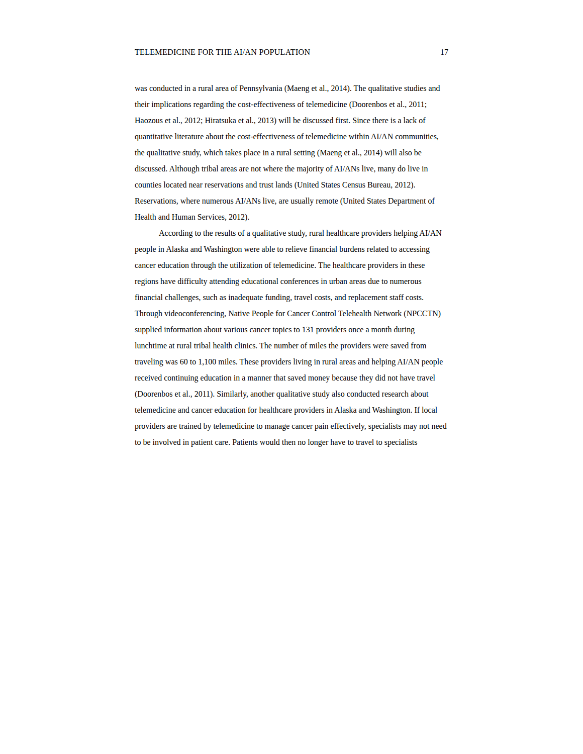Telemedicine for the AI/AN Population 17
was conducted in a rural area of Pennsylvania (Maeng et al., 2014). The qualitative studies and their implications regarding the cost-effectiveness of telemedicine (Doorenbos et al., 2011; Haozous et al., 2012; Hiratsuka et al., 2013) will be discussed first. Since there is a lack of quantitative literature about the cost-effectiveness of telemedicine within AI/AN communities, the qualitative study, which takes place in a rural setting (Maeng et al., 2014) will also be discussed. Although tribal areas are not where the majority of AI/ANs live, many do live in counties located near reservations and trust lands (United States Census Bureau, 2012). Reservations, where numerous AI/ANs live, are usually remote (United States Department of Health and Human Services, 2012).
According to the results of a qualitative study, rural healthcare providers helping AI/AN people in Alaska and Washington were able to relieve financial burdens related to accessing cancer education through the utilization of telemedicine. The healthcare providers in these regions have difficulty attending educational conferences in urban areas due to numerous financial challenges, such as inadequate funding, travel costs, and replacement staff costs. Through videoconferencing, Native People for Cancer Control Telehealth Network (NPCCTN) supplied information about various cancer topics to 131 providers once a month during lunchtime at rural tribal health clinics. The number of miles the providers were saved from traveling was 60 to 1,100 miles. These providers living in rural areas and helping AI/AN people received continuing education in a manner that saved money because they did not have travel (Doorenbos et al., 2011). Similarly, another qualitative study also conducted research about telemedicine and cancer education for healthcare providers in Alaska and Washington. If local providers are trained by telemedicine to manage cancer pain effectively, specialists may not need to be involved in patient care. Patients would then no longer have to travel to specialists